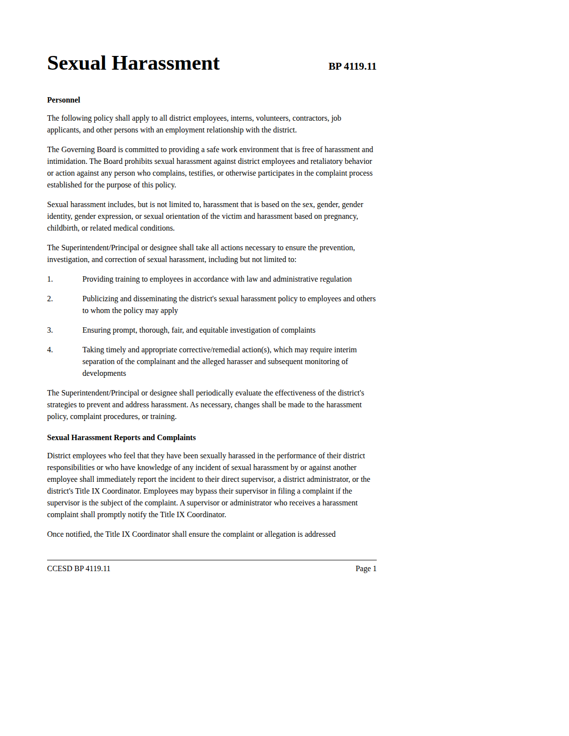Sexual Harassment
BP 4119.11
Personnel
The following policy shall apply to all district employees, interns, volunteers, contractors, job applicants, and other persons with an employment relationship with the district.
The Governing Board is committed to providing a safe work environment that is free of harassment and intimidation. The Board prohibits sexual harassment against district employees and retaliatory behavior or action against any person who complains, testifies, or otherwise participates in the complaint process established for the purpose of this policy.
Sexual harassment includes, but is not limited to, harassment that is based on the sex, gender, gender identity, gender expression, or sexual orientation of the victim and harassment based on pregnancy, childbirth, or related medical conditions.
The Superintendent/Principal or designee shall take all actions necessary to ensure the prevention, investigation, and correction of sexual harassment, including but not limited to:
1. Providing training to employees in accordance with law and administrative regulation
2. Publicizing and disseminating the district's sexual harassment policy to employees and others to whom the policy may apply
3. Ensuring prompt, thorough, fair, and equitable investigation of complaints
4. Taking timely and appropriate corrective/remedial action(s), which may require interim separation of the complainant and the alleged harasser and subsequent monitoring of developments
The Superintendent/Principal or designee shall periodically evaluate the effectiveness of the district's strategies to prevent and address harassment. As necessary, changes shall be made to the harassment policy, complaint procedures, or training.
Sexual Harassment Reports and Complaints
District employees who feel that they have been sexually harassed in the performance of their district responsibilities or who have knowledge of any incident of sexual harassment by or against another employee shall immediately report the incident to their direct supervisor, a district administrator, or the district's Title IX Coordinator. Employees may bypass their supervisor in filing a complaint if the supervisor is the subject of the complaint. A supervisor or administrator who receives a harassment complaint shall promptly notify the Title IX Coordinator.
Once notified, the Title IX Coordinator shall ensure the complaint or allegation is addressed
CCESD BP 4119.11 Page 1